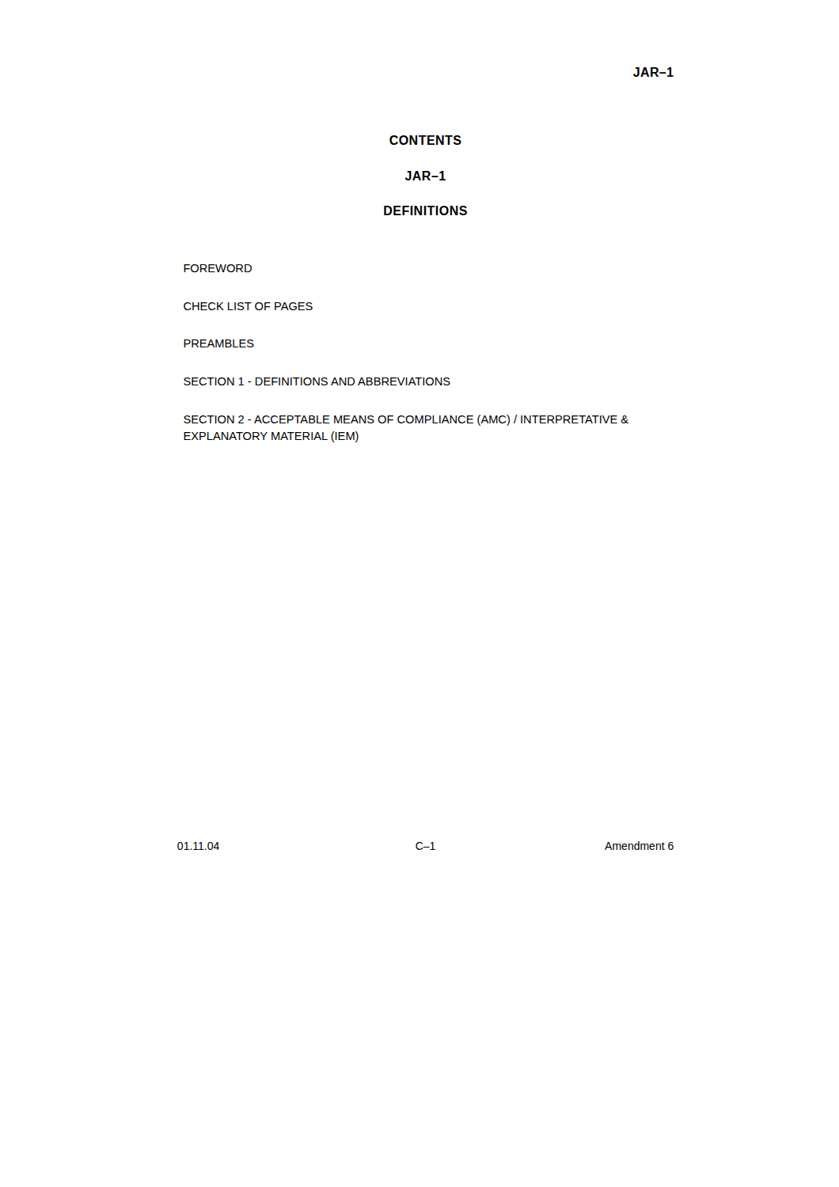JAR–1
CONTENTS
JAR–1
DEFINITIONS
FOREWORD
CHECK LIST OF PAGES
PREAMBLES
SECTION 1 - DEFINITIONS AND ABBREVIATIONS
SECTION 2 - ACCEPTABLE MEANS OF COMPLIANCE (AMC) / INTERPRETATIVE & EXPLANATORY MATERIAL (IEM)
01.11.04 C–1 Amendment 6